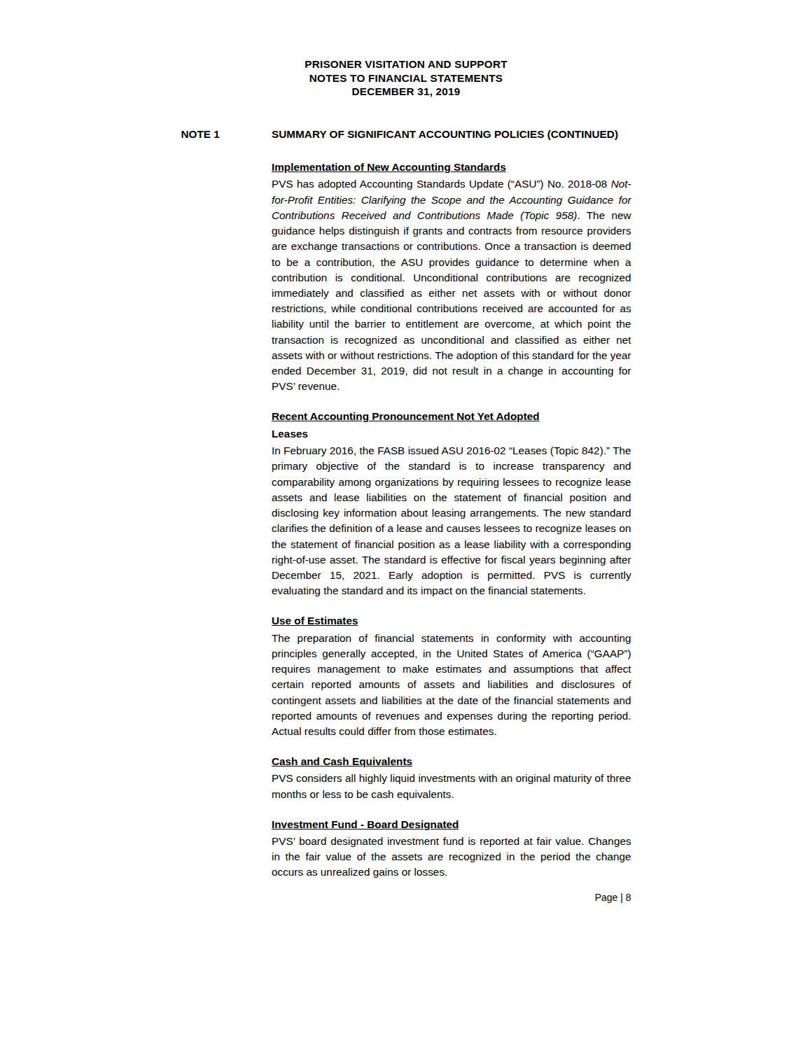PRISONER VISITATION AND SUPPORT
NOTES TO FINANCIAL STATEMENTS
DECEMBER 31, 2019
NOTE 1
SUMMARY OF SIGNIFICANT ACCOUNTING POLICIES (CONTINUED)
Implementation of New Accounting Standards
PVS has adopted Accounting Standards Update (“ASU”) No. 2018-08 Not-for-Profit Entities: Clarifying the Scope and the Accounting Guidance for Contributions Received and Contributions Made (Topic 958). The new guidance helps distinguish if grants and contracts from resource providers are exchange transactions or contributions. Once a transaction is deemed to be a contribution, the ASU provides guidance to determine when a contribution is conditional. Unconditional contributions are recognized immediately and classified as either net assets with or without donor restrictions, while conditional contributions received are accounted for as liability until the barrier to entitlement are overcome, at which point the transaction is recognized as unconditional and classified as either net assets with or without restrictions. The adoption of this standard for the year ended December 31, 2019, did not result in a change in accounting for PVS’ revenue.
Recent Accounting Pronouncement Not Yet Adopted
Leases
In February 2016, the FASB issued ASU 2016-02 “Leases (Topic 842).” The primary objective of the standard is to increase transparency and comparability among organizations by requiring lessees to recognize lease assets and lease liabilities on the statement of financial position and disclosing key information about leasing arrangements. The new standard clarifies the definition of a lease and causes lessees to recognize leases on the statement of financial position as a lease liability with a corresponding right-of-use asset. The standard is effective for fiscal years beginning after December 15, 2021. Early adoption is permitted. PVS is currently evaluating the standard and its impact on the financial statements.
Use of Estimates
The preparation of financial statements in conformity with accounting principles generally accepted, in the United States of America (“GAAP”) requires management to make estimates and assumptions that affect certain reported amounts of assets and liabilities and disclosures of contingent assets and liabilities at the date of the financial statements and reported amounts of revenues and expenses during the reporting period. Actual results could differ from those estimates.
Cash and Cash Equivalents
PVS considers all highly liquid investments with an original maturity of three months or less to be cash equivalents.
Investment Fund - Board Designated
PVS’ board designated investment fund is reported at fair value. Changes in the fair value of the assets are recognized in the period the change occurs as unrealized gains or losses.
Page | 8